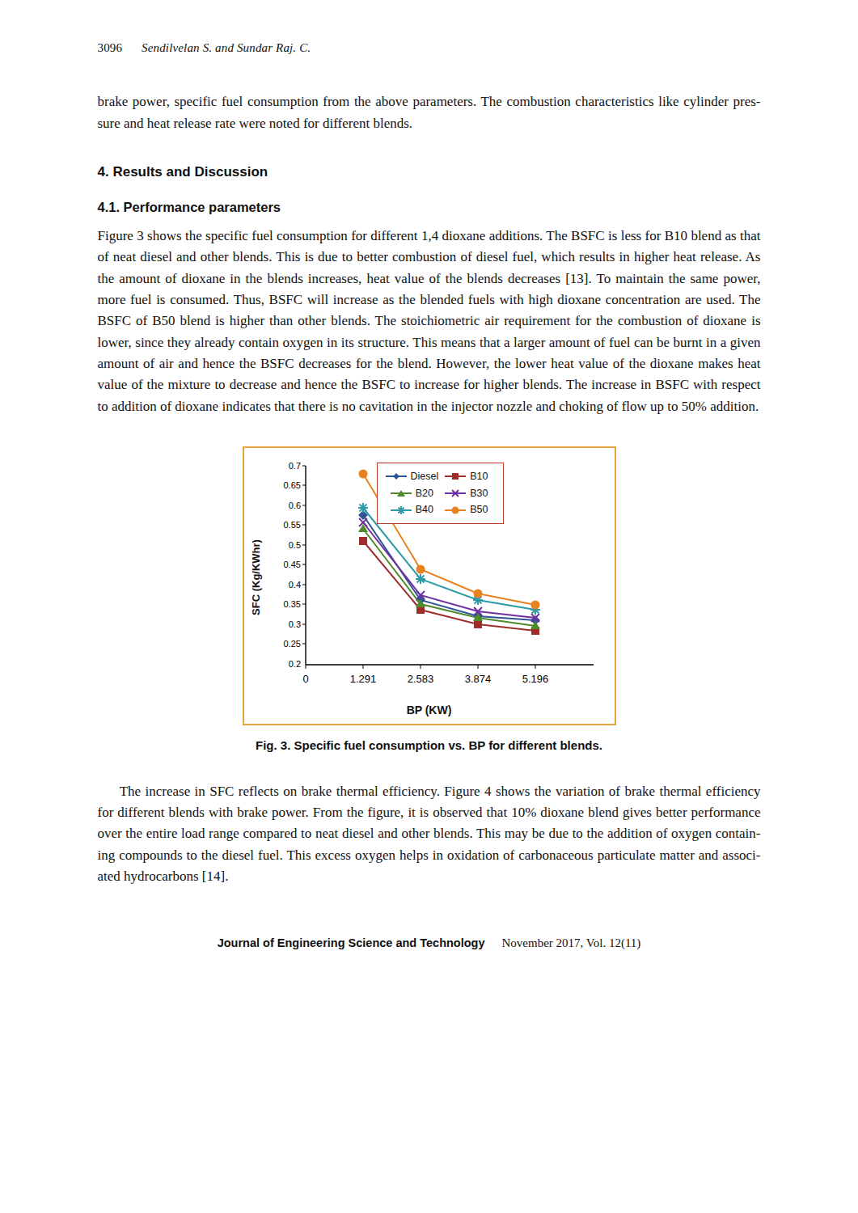3096 Sendilvelan S. and Sundar Raj. C.
brake power, specific fuel consumption from the above parameters. The combustion characteristics like cylinder pressure and heat release rate were noted for different blends.
4. Results and Discussion
4.1. Performance parameters
Figure 3 shows the specific fuel consumption for different 1,4 dioxane additions. The BSFC is less for B10 blend as that of neat diesel and other blends. This is due to better combustion of diesel fuel, which results in higher heat release. As the amount of dioxane in the blends increases, heat value of the blends decreases [13]. To maintain the same power, more fuel is consumed. Thus, BSFC will increase as the blended fuels with high dioxane concentration are used. The BSFC of B50 blend is higher than other blends. The stoichiometric air requirement for the combustion of dioxane is lower, since they already contain oxygen in its structure. This means that a larger amount of fuel can be burnt in a given amount of air and hence the BSFC decreases for the blend. However, the lower heat value of the dioxane makes heat value of the mixture to decrease and hence the BSFC to increase for higher blends. The increase in BSFC with respect to addition of dioxane indicates that there is no cavitation in the injector nozzle and choking of flow up to 50% addition.
SFC (Kg/KWhr) 0.7 0.65 0.6 0.55 0.5 0.45 0.4 0.35 0.3 0.25 0.2 0 1.291 2.583 3.874 5.196
| Diesel | B10 |
| B20 | B30 |
| B40 | B50 |
BP (KW)
Fig. 3. Specific fuel consumption vs. BP for different blends.
The increase in SFC reflects on brake thermal efficiency. Figure 4 shows the variation of brake thermal efficiency for different blends with brake power. From the figure, it is observed that 10% dioxane blend gives better performance over the entire load range compared to neat diesel and other blends. This may be due to the addition of oxygen containing compounds to the diesel fuel. This excess oxygen helps in oxidation of carbonaceous particulate matter and associated hydrocarbons [14].
Journal of Engineering Science and Technology November 2017, Vol. 12(11)